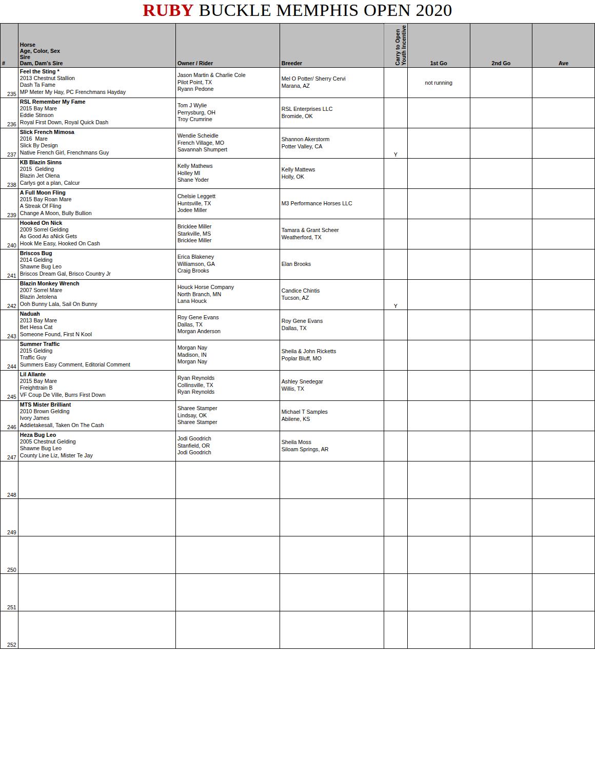RUBY BUCKLE MEMPHIS OPEN 2020
| # | Horse Age, Color, Sex Sire Dam, Dam's Sire | Owner / Rider | Breeder | Carry to Open Youth Incentive | 1st Go | 2nd Go | Ave |
| --- | --- | --- | --- | --- | --- | --- | --- |
| 235 | Feel the Sting * 2013 Chestnut Stallion Dash Ta Fame MP Meter My Hay, PC Frenchmans Hayday | Jason Martin & Charlie Cole Pilot Point, TX Ryann Pedone | Mel O Potter/ Sherry Cervi Marana, AZ | | not running | | |
| 236 | RSL Remember My Fame 2015 Bay Mare Eddie Stinson Royal First Down, Royal Quick Dash | Tom J Wylie Perrysburg, OH Troy Crumrine | RSL Enterprises LLC Bromide, OK | | | | |
| 237 | Slick French Mimosa 2016 Mare Slick By Design Native French Girl, Frenchmans Guy | Wendie Scheidle French Village, MO Savannah Shumpert | Shannon Akerstorm Potter Valley, CA | Y | | | |
| 238 | KB Blazin Sinns 2015 Gelding Blazin Jet Olena Carlys got a plan, Calcur | Kelly Mathews Holley MI Shane Yoder | Kelly Mattews Holly, OK | | | | |
| 239 | A Full Moon Fling 2015 Bay Roan Mare A Streak Of Fling Change A Moon, Bully Bullion | Chelsie Leggett Huntsville, TX Jodee Miller | M3 Performance Horses LLC | | | | |
| 240 | Hooked On Nick 2009 Sorrel Gelding As Good As aNick Gets Hook Me Easy, Hooked On Cash | Bricklee Miller Starkville, MS Bricklee Miller | Tamara & Grant Scheer Weatherford, TX | | | | |
| 241 | Briscos Bug 2014 Gelding Shawne Bug Leo Briscos Dream Gal, Brisco Country Jr | Erica Blakeney Williamson, GA Craig Brooks | Elan Brooks | | | | |
| 242 | Blazin Monkey Wrench 2007 Sorrel Mare Blazin Jetolena Ooh Bunny Lala, Sail On Bunny | Houck Horse Company North Branch, MN Lana Houck | Candice Chintis Tucson, AZ | Y | | | |
| 243 | Naduah 2013 Bay Mare Bet Hesa Cat Someone Found, First N Kool | Roy Gene Evans Dallas, TX Morgan Anderson | Roy Gene Evans Dallas, TX | | | | |
| 244 | Summer Traffic 2015 Gelding Traffic Guy Summers Easy Comment, Editorial Comment | Morgan Nay Madison, IN Morgan Nay | Sheila & John Ricketts Poplar Bluff, MO | | | | |
| 245 | Lil Allante 2015 Bay Mare Freighttrain B VF Coup De Ville, Burrs First Down | Ryan Reynolds Collinsville, TX Ryan Reynolds | Ashley Snedegar Willis, TX | | | | |
| 246 | MTS Mister Brilliant 2010 Brown Gelding Ivory James Addietakesall, Taken On The Cash | Sharee Stamper Lindsay, OK Sharee Stamper | Michael T Samples Abilene, KS | | | | |
| 247 | Heza Bug Leo 2005 Chestnut Gelding Shawne Bug Leo County Line Liz, Mister Te Jay | Jodi Goodrich Stanfield, OR Jodi Goodrich | Sheila Moss Siloam Springs, AR | | | | |
| 248 | | | | | | | |
| 249 | | | | | | | |
| 250 | | | | | | | |
| 251 | | | | | | | |
| 252 | | | | | | | |